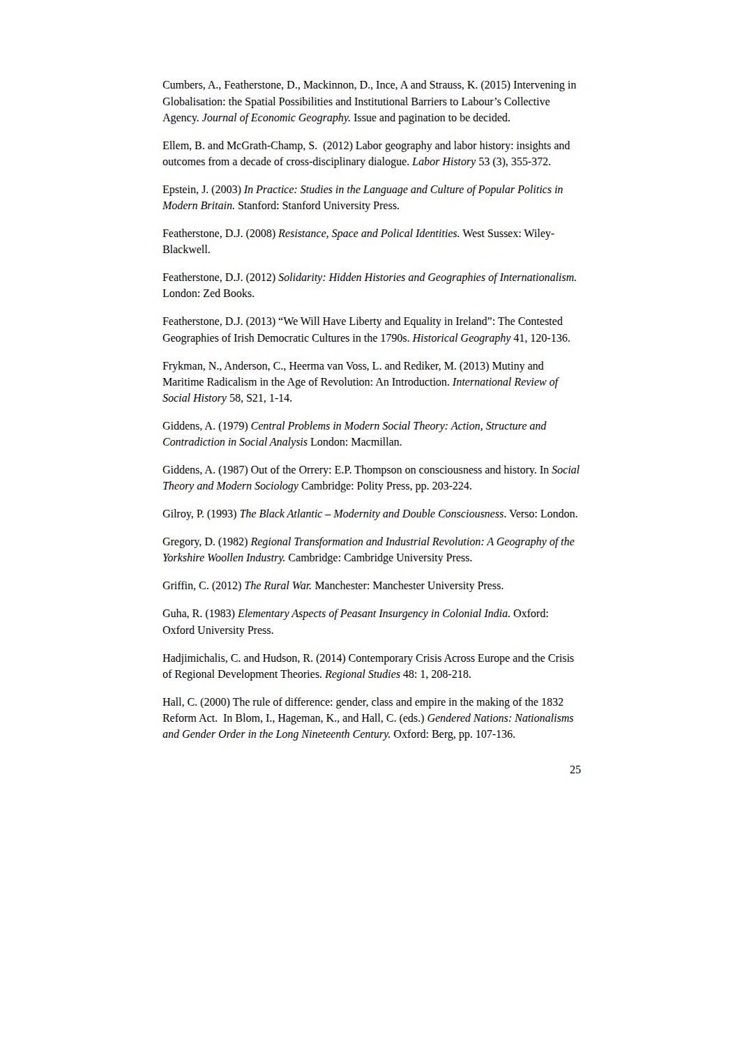Cumbers, A., Featherstone, D., Mackinnon, D., Ince, A and Strauss, K. (2015) Intervening in Globalisation: the Spatial Possibilities and Institutional Barriers to Labour’s Collective Agency. Journal of Economic Geography. Issue and pagination to be decided.
Ellem, B. and McGrath-Champ, S. (2012) Labor geography and labor history: insights and outcomes from a decade of cross-disciplinary dialogue. Labor History 53 (3), 355-372.
Epstein, J. (2003) In Practice: Studies in the Language and Culture of Popular Politics in Modern Britain. Stanford: Stanford University Press.
Featherstone, D.J. (2008) Resistance, Space and Polical Identities. West Sussex: Wiley-Blackwell.
Featherstone, D.J. (2012) Solidarity: Hidden Histories and Geographies of Internationalism. London: Zed Books.
Featherstone, D.J. (2013) “We Will Have Liberty and Equality in Ireland”: The Contested Geographies of Irish Democratic Cultures in the 1790s. Historical Geography 41, 120-136.
Frykman, N., Anderson, C., Heerma van Voss, L. and Rediker, M. (2013) Mutiny and Maritime Radicalism in the Age of Revolution: An Introduction. International Review of Social History 58, S21, 1-14.
Giddens, A. (1979) Central Problems in Modern Social Theory: Action, Structure and Contradiction in Social Analysis London: Macmillan.
Giddens, A. (1987) Out of the Orrery: E.P. Thompson on consciousness and history. In Social Theory and Modern Sociology Cambridge: Polity Press, pp. 203-224.
Gilroy, P. (1993) The Black Atlantic – Modernity and Double Consciousness. Verso: London.
Gregory, D. (1982) Regional Transformation and Industrial Revolution: A Geography of the Yorkshire Woollen Industry. Cambridge: Cambridge University Press.
Griffin, C. (2012) The Rural War. Manchester: Manchester University Press.
Guha, R. (1983) Elementary Aspects of Peasant Insurgency in Colonial India. Oxford: Oxford University Press.
Hadjimichalis, C. and Hudson, R. (2014) Contemporary Crisis Across Europe and the Crisis of Regional Development Theories. Regional Studies 48: 1, 208-218.
Hall, C. (2000) The rule of difference: gender, class and empire in the making of the 1832 Reform Act. In Blom, I., Hageman, K., and Hall, C. (eds.) Gendered Nations: Nationalisms and Gender Order in the Long Nineteenth Century. Oxford: Berg, pp. 107-136.
25